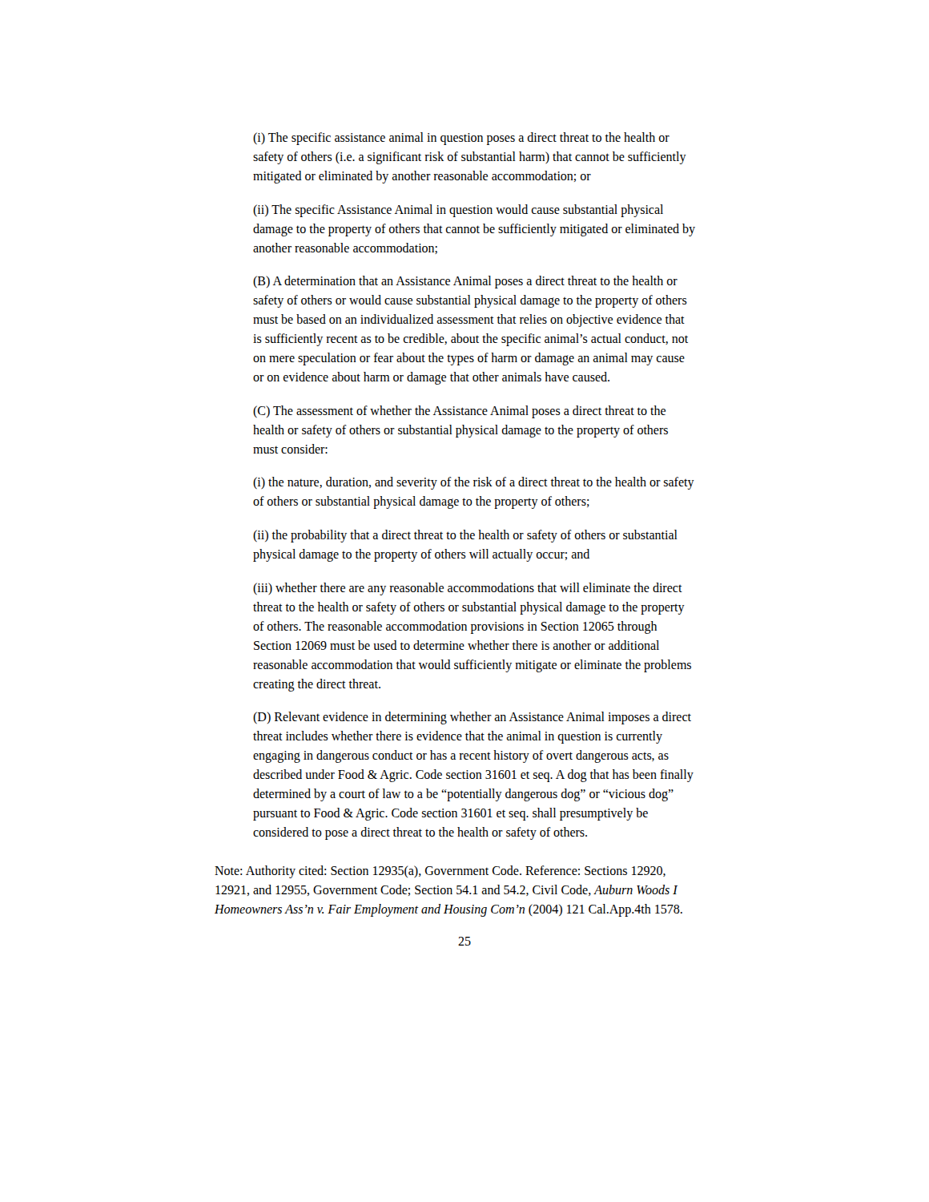(i) The specific assistance animal in question poses a direct threat to the health or safety of others (i.e. a significant risk of substantial harm) that cannot be sufficiently mitigated or eliminated by another reasonable accommodation; or
(ii) The specific Assistance Animal in question would cause substantial physical damage to the property of others that cannot be sufficiently mitigated or eliminated by another reasonable accommodation;
(B) A determination that an Assistance Animal poses a direct threat to the health or safety of others or would cause substantial physical damage to the property of others must be based on an individualized assessment that relies on objective evidence that is sufficiently recent as to be credible, about the specific animal’s actual conduct, not on mere speculation or fear about the types of harm or damage an animal may cause or on evidence about harm or damage that other animals have caused.
(C) The assessment of whether the Assistance Animal poses a direct threat to the health or safety of others or substantial physical damage to the property of others must consider:
(i) the nature, duration, and severity of the risk of a direct threat to the health or safety of others or substantial physical damage to the property of others;
(ii) the probability that a direct threat to the health or safety of others or substantial physical damage to the property of others will actually occur; and
(iii) whether there are any reasonable accommodations that will eliminate the direct threat to the health or safety of others or substantial physical damage to the property of others. The reasonable accommodation provisions in Section 12065 through Section 12069 must be used to determine whether there is another or additional reasonable accommodation that would sufficiently mitigate or eliminate the problems creating the direct threat.
(D) Relevant evidence in determining whether an Assistance Animal imposes a direct threat includes whether there is evidence that the animal in question is currently engaging in dangerous conduct or has a recent history of overt dangerous acts, as described under Food & Agric. Code section 31601 et seq. A dog that has been finally determined by a court of law to a be “potentially dangerous dog” or “vicious dog” pursuant to Food & Agric. Code section 31601 et seq. shall presumptively be considered to pose a direct threat to the health or safety of others.
Note: Authority cited: Section 12935(a), Government Code. Reference: Sections 12920, 12921, and 12955, Government Code; Section 54.1 and 54.2, Civil Code, Auburn Woods I Homeowners Ass’n v. Fair Employment and Housing Com’n (2004) 121 Cal.App.4th 1578.
25